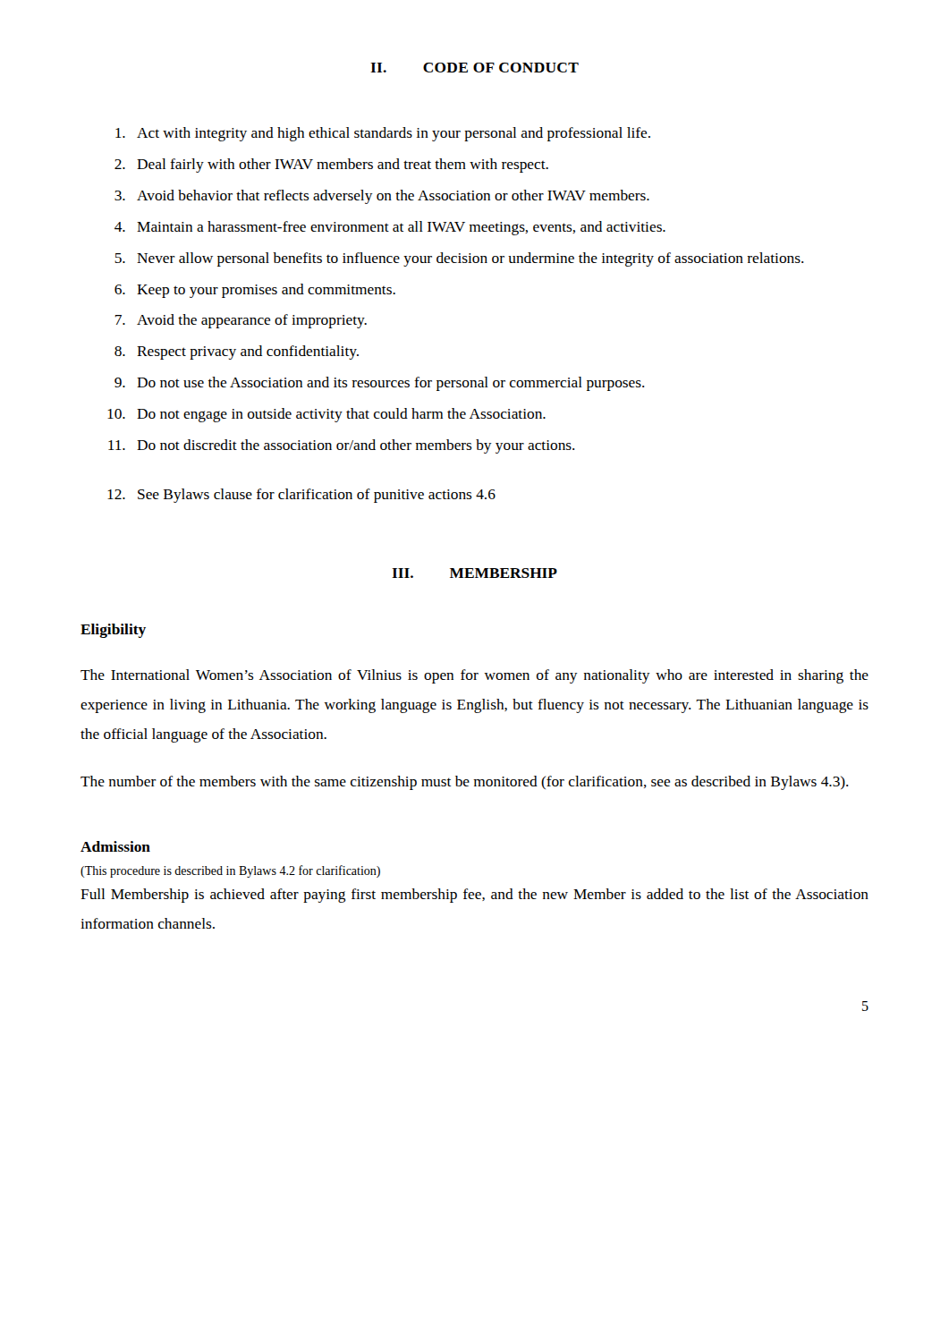II. CODE OF CONDUCT
Act with integrity and high ethical standards in your personal and professional life.
Deal fairly with other IWAV members and treat them with respect.
Avoid behavior that reflects adversely on the Association or other IWAV members.
Maintain a harassment-free environment at all IWAV meetings, events, and activities.
Never allow personal benefits to influence your decision or undermine the integrity of association relations.
Keep to your promises and commitments.
Avoid the appearance of impropriety.
Respect privacy and confidentiality.
Do not use the Association and its resources for personal or commercial purposes.
Do not engage in outside activity that could harm the Association.
Do not discredit the association or/and other members by your actions.
See Bylaws clause for clarification of punitive actions 4.6
III. MEMBERSHIP
Eligibility
The International Women’s Association of Vilnius is open for women of any nationality who are interested in sharing the experience in living in Lithuania. The working language is English, but fluency is not necessary. The Lithuanian language is the official language of the Association.
The number of the members with the same citizenship must be monitored (for clarification, see as described in Bylaws 4.3).
Admission
(This procedure is described in Bylaws 4.2 for clarification)
Full Membership is achieved after paying first membership fee, and the new Member is added to the list of the Association information channels.
5